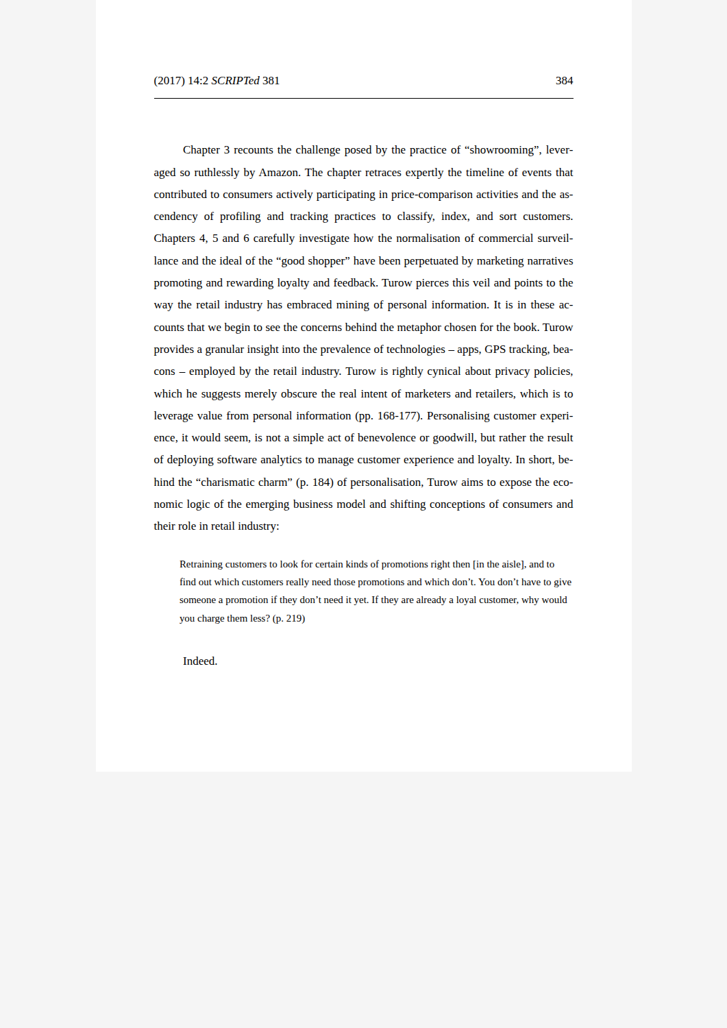(2017) 14:2 SCRIPTed 381 384
Chapter 3 recounts the challenge posed by the practice of “showrooming”, leveraged so ruthlessly by Amazon. The chapter retraces expertly the timeline of events that contributed to consumers actively participating in price-comparison activities and the ascendency of profiling and tracking practices to classify, index, and sort customers. Chapters 4, 5 and 6 carefully investigate how the normalisation of commercial surveillance and the ideal of the “good shopper” have been perpetuated by marketing narratives promoting and rewarding loyalty and feedback. Turow pierces this veil and points to the way the retail industry has embraced mining of personal information. It is in these accounts that we begin to see the concerns behind the metaphor chosen for the book. Turow provides a granular insight into the prevalence of technologies – apps, GPS tracking, beacons – employed by the retail industry. Turow is rightly cynical about privacy policies, which he suggests merely obscure the real intent of marketers and retailers, which is to leverage value from personal information (pp. 168-177). Personalising customer experience, it would seem, is not a simple act of benevolence or goodwill, but rather the result of deploying software analytics to manage customer experience and loyalty. In short, behind the “charismatic charm” (p. 184) of personalisation, Turow aims to expose the economic logic of the emerging business model and shifting conceptions of consumers and their role in retail industry:
Retraining customers to look for certain kinds of promotions right then [in the aisle], and to find out which customers really need those promotions and which don’t. You don’t have to give someone a promotion if they don’t need it yet. If they are already a loyal customer, why would you charge them less? (p. 219)
Indeed.